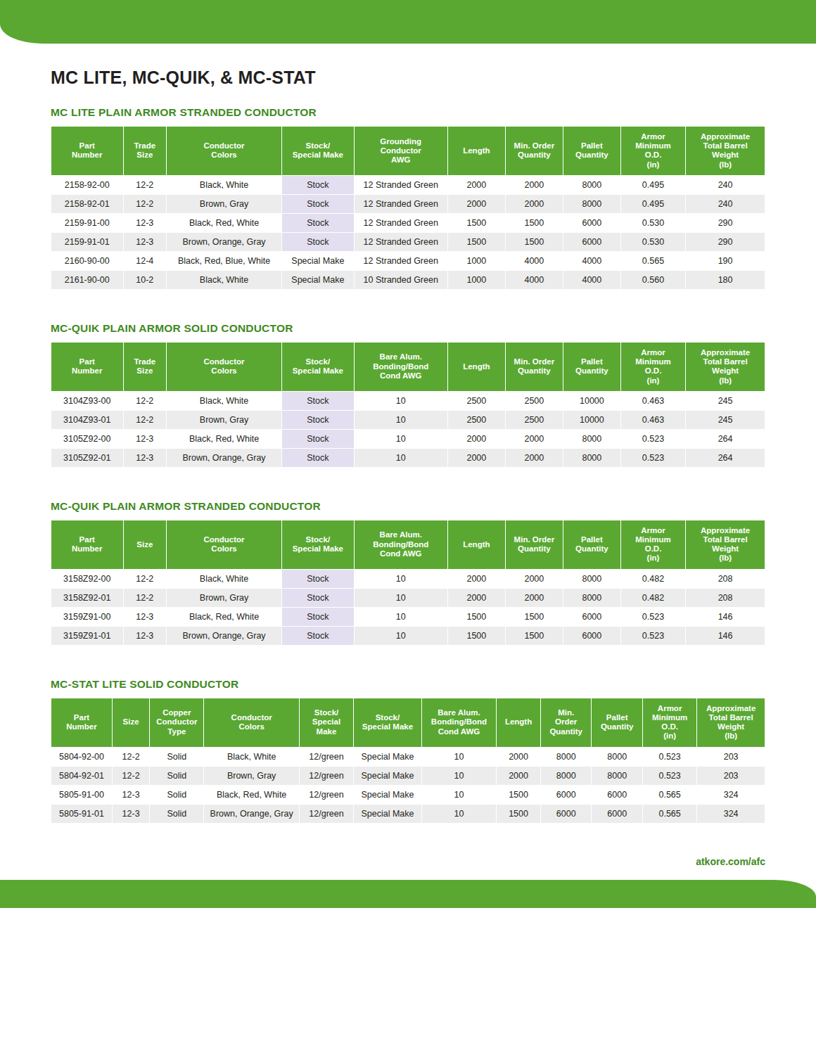MC LITE, MC-QUIK, & MC-STAT
MC LITE PLAIN ARMOR STRANDED CONDUCTOR
| Part Number | Trade Size | Conductor Colors | Stock/ Special Make | Grounding Conductor AWG | Length | Min. Order Quantity | Pallet Quantity | Armor Minimum O.D. (in) | Approximate Total Barrel Weight (lb) |
| --- | --- | --- | --- | --- | --- | --- | --- | --- | --- |
| 2158-92-00 | 12-2 | Black, White | Stock | 12 Stranded Green | 2000 | 2000 | 8000 | 0.495 | 240 |
| 2158-92-01 | 12-2 | Brown, Gray | Stock | 12 Stranded Green | 2000 | 2000 | 8000 | 0.495 | 240 |
| 2159-91-00 | 12-3 | Black, Red, White | Stock | 12 Stranded Green | 1500 | 1500 | 6000 | 0.530 | 290 |
| 2159-91-01 | 12-3 | Brown, Orange, Gray | Stock | 12 Stranded Green | 1500 | 1500 | 6000 | 0.530 | 290 |
| 2160-90-00 | 12-4 | Black, Red, Blue, White | Special Make | 12 Stranded Green | 1000 | 4000 | 4000 | 0.565 | 190 |
| 2161-90-00 | 10-2 | Black, White | Special Make | 10 Stranded Green | 1000 | 4000 | 4000 | 0.560 | 180 |
MC-QUIK PLAIN ARMOR SOLID CONDUCTOR
| Part Number | Trade Size | Conductor Colors | Stock/ Special Make | Bare Alum. Bonding/Bond Cond AWG | Length | Min. Order Quantity | Pallet Quantity | Armor Minimum O.D. (in) | Approximate Total Barrel Weight (lb) |
| --- | --- | --- | --- | --- | --- | --- | --- | --- | --- |
| 3104Z93-00 | 12-2 | Black, White | Stock | 10 | 2500 | 2500 | 10000 | 0.463 | 245 |
| 3104Z93-01 | 12-2 | Brown, Gray | Stock | 10 | 2500 | 2500 | 10000 | 0.463 | 245 |
| 3105Z92-00 | 12-3 | Black, Red, White | Stock | 10 | 2000 | 2000 | 8000 | 0.523 | 264 |
| 3105Z92-01 | 12-3 | Brown, Orange, Gray | Stock | 10 | 2000 | 2000 | 8000 | 0.523 | 264 |
MC-QUIK PLAIN ARMOR STRANDED CONDUCTOR
| Part Number | Size | Conductor Colors | Stock/ Special Make | Bare Alum. Bonding/Bond Cond AWG | Length | Min. Order Quantity | Pallet Quantity | Armor Minimum O.D. (in) | Approximate Total Barrel Weight (lb) |
| --- | --- | --- | --- | --- | --- | --- | --- | --- | --- |
| 3158Z92-00 | 12-2 | Black, White | Stock | 10 | 2000 | 2000 | 8000 | 0.482 | 208 |
| 3158Z92-01 | 12-2 | Brown, Gray | Stock | 10 | 2000 | 2000 | 8000 | 0.482 | 208 |
| 3159Z91-00 | 12-3 | Black, Red, White | Stock | 10 | 1500 | 1500 | 6000 | 0.523 | 146 |
| 3159Z91-01 | 12-3 | Brown, Orange, Gray | Stock | 10 | 1500 | 1500 | 6000 | 0.523 | 146 |
MC-STAT LITE SOLID CONDUCTOR
| Part Number | Size | Copper Conductor Type | Conductor Colors | Stock/ Special Make | Stock/ Special Make | Bare Alum. Bonding/Bond Cond AWG | Length | Min. Order Quantity | Pallet Quantity | Armor Minimum O.D. (in) | Approximate Total Barrel Weight (lb) |
| --- | --- | --- | --- | --- | --- | --- | --- | --- | --- | --- | --- |
| 5804-92-00 | 12-2 | Solid | Black, White | 12/green | Special Make | 10 | 2000 | 8000 | 8000 | 0.523 | 203 |
| 5804-92-01 | 12-2 | Solid | Brown, Gray | 12/green | Special Make | 10 | 2000 | 8000 | 8000 | 0.523 | 203 |
| 5805-91-00 | 12-3 | Solid | Black, Red, White | 12/green | Special Make | 10 | 1500 | 6000 | 6000 | 0.565 | 324 |
| 5805-91-01 | 12-3 | Solid | Brown, Orange, Gray | 12/green | Special Make | 10 | 1500 | 6000 | 6000 | 0.565 | 324 |
atkore.com/afc